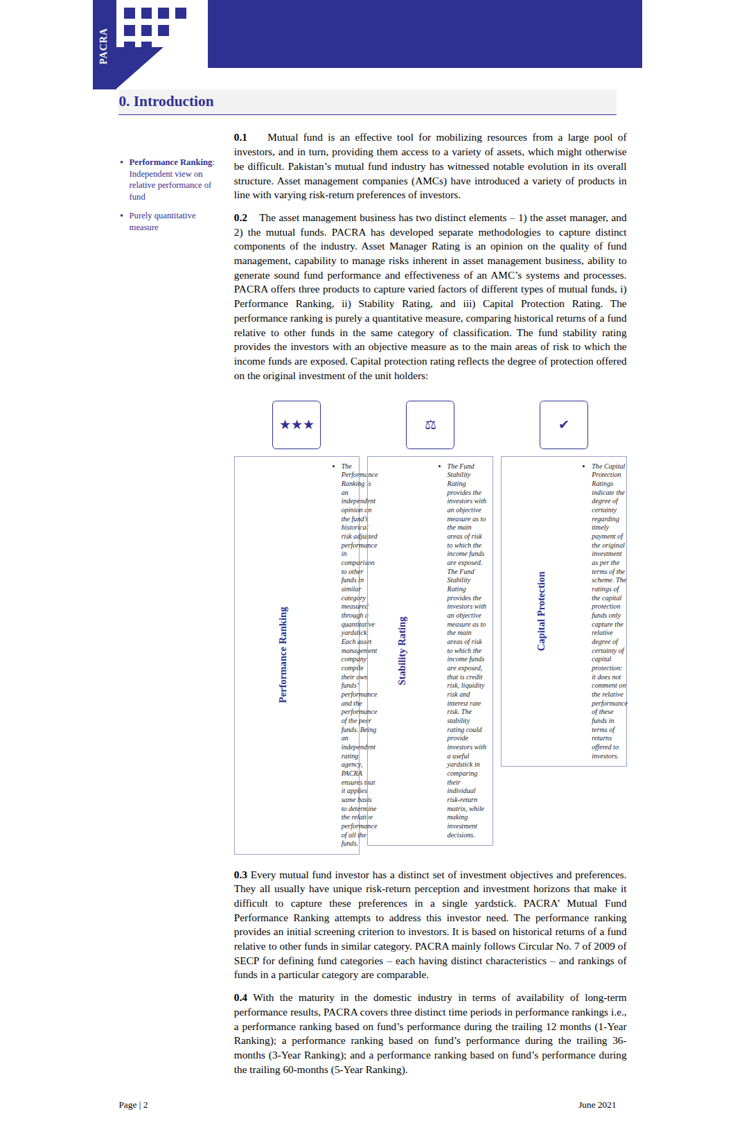Methodology – Performance Ranking
PACRA
0. Introduction
Performance Ranking: Independent view on relative performance of fund
Purely quantitative measure
0.1 Mutual fund is an effective tool for mobilizing resources from a large pool of investors, and in turn, providing them access to a variety of assets, which might otherwise be difficult. Pakistan’s mutual fund industry has witnessed notable evolution in its overall structure. Asset management companies (AMCs) have introduced a variety of products in line with varying risk-return preferences of investors.
0.2 The asset management business has two distinct elements – 1) the asset manager, and 2) the mutual funds. PACRA has developed separate methodologies to capture distinct components of the industry. Asset Manager Rating is an opinion on the quality of fund management, capability to manage risks inherent in asset management business, ability to generate sound fund performance and effectiveness of an AMC’s systems and processes. PACRA offers three products to capture varied factors of different types of mutual funds, i) Performance Ranking, ii) Stability Rating, and iii) Capital Protection Rating. The performance ranking is purely a quantitative measure, comparing historical returns of a fund relative to other funds in the same category of classification. The fund stability rating provides the investors with an objective measure as to the main areas of risk to which the income funds are exposed. Capital protection rating reflects the degree of protection offered on the original investment of the unit holders:
★★★
Performance Ranking
The Performance Ranking is an independent opinion on the fund’s historical risk adjusted performance in comparison to other funds in similar category measured through a quantitative yardstick. Each asset management company compile their own funds’ performance and the performance of the peer funds. Being an independent rating agency, PACRA ensures that it applies same basis to determine the relative performance of all the funds.
⚖
Stability Rating
The Fund Stability Rating provides the investors with an objective measure as to the main areas of risk to which the income funds are exposed. The Fund Stability Rating provides the investors with an objective measure as to the main areas of risk to which the income funds are exposed, that is credit risk, liquidity risk and interest rate risk. The stability rating could provide investors with a useful yardstick in comparing their individual risk-return matrix, while making investment decisions.
✔
Capital Protection
The Capital Protection Ratings indicate the degree of certainty regarding timely payment of the original investment as per the terms of the scheme. The ratings of the capital protection funds only capture the relative degree of certainty of capital protection: it does not comment on the relative performance of these funds in terms of returns offered to investors.
0.3 Every mutual fund investor has a distinct set of investment objectives and preferences. They all usually have unique risk-return perception and investment horizons that make it difficult to capture these preferences in a single yardstick. PACRA’ Mutual Fund Performance Ranking attempts to address this investor need. The performance ranking provides an initial screening criterion to investors. It is based on historical returns of a fund relative to other funds in similar category. PACRA mainly follows Circular No. 7 of 2009 of SECP for defining fund categories – each having distinct characteristics – and rankings of funds in a particular category are comparable.
0.4 With the maturity in the domestic industry in terms of availability of long-term performance results, PACRA covers three distinct time periods in performance rankings i.e., a performance ranking based on fund’s performance during the trailing 12 months (1-Year Ranking); a performance ranking based on fund’s performance during the trailing 36-months (3-Year Ranking); and a performance ranking based on fund’s performance during the trailing 60-months (5-Year Ranking).
Page | 2
June 2021